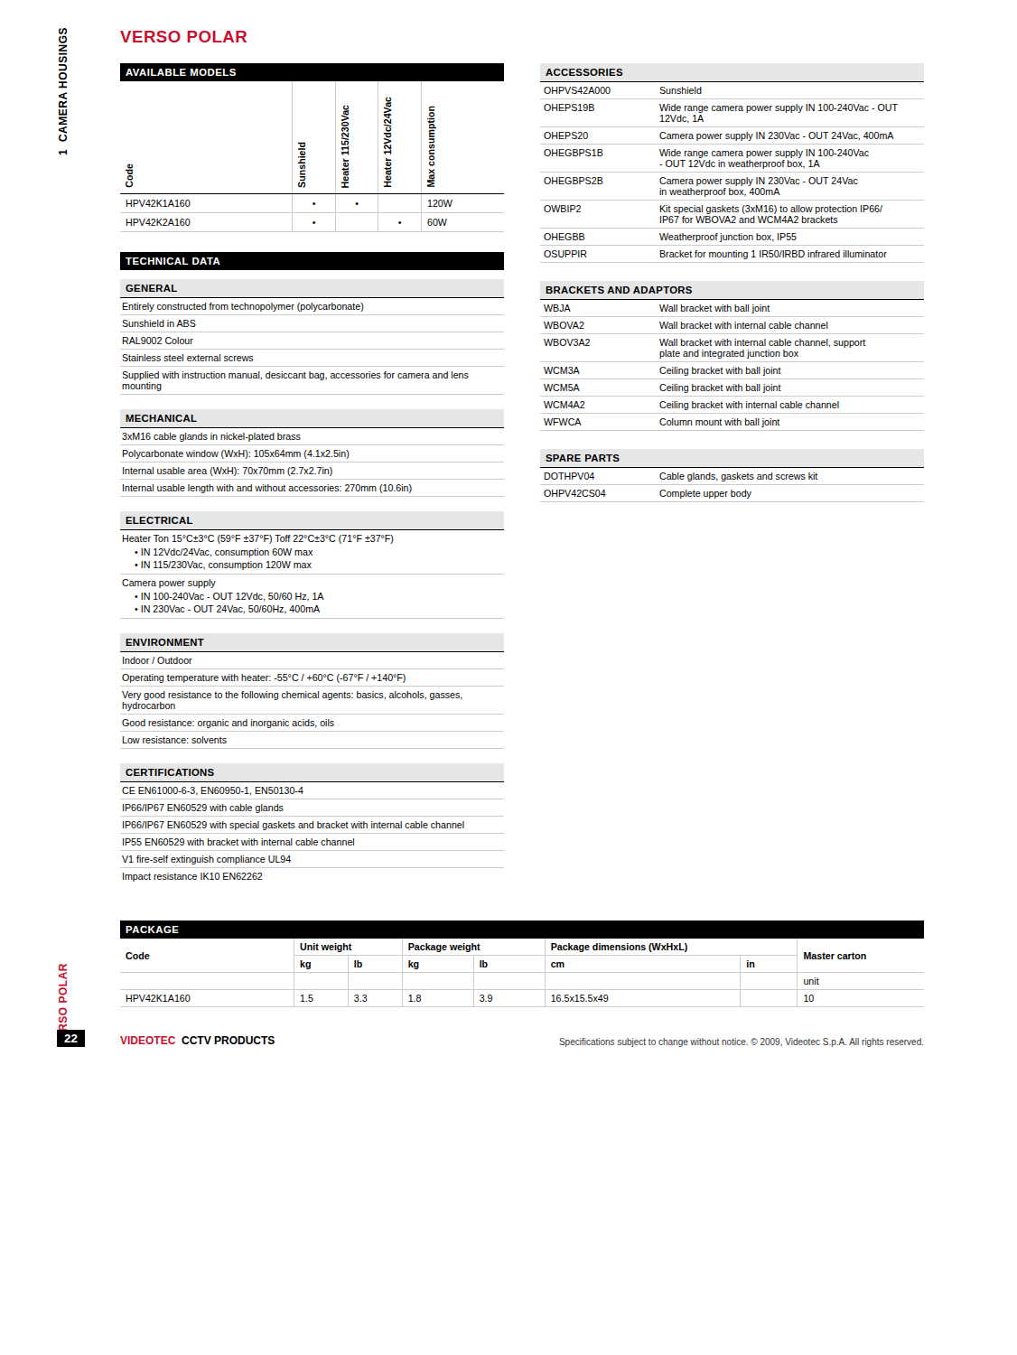1 CAMERA HOUSINGS
VERSO POLAR
VERSO POLAR
AVAILABLE MODELS
| Code | Sunshield | Heater 115/230Vac | Heater 12Vdc/24Vac | Max consumption |
| --- | --- | --- | --- | --- |
| HPV42K1A160 | • | • | | 120W |
| HPV42K2A160 | • | | • | 60W |
TECHNICAL DATA
GENERAL
Entirely constructed from technopolymer (polycarbonate)
Sunshield in ABS
RAL9002 Colour
Stainless steel external screws
Supplied with instruction manual, desiccant bag, accessories for camera and lens mounting
MECHANICAL
3xM16 cable glands in nickel-plated brass
Polycarbonate window (WxH): 105x64mm (4.1x2.5in)
Internal usable area (WxH): 70x70mm (2.7x2.7in)
Internal usable length with and without accessories: 270mm (10.6in)
ELECTRICAL
Heater Ton 15°C±3°C (59°F ±37°F) Toff 22°C±3°C (71°F ±37°F)
IN 12Vdc/24Vac, consumption 60W max
IN 115/230Vac, consumption 120W max
Camera power supply
IN 100-240Vac - OUT 12Vdc, 50/60 Hz, 1A
IN 230Vac - OUT 24Vac, 50/60Hz, 400mA
ENVIRONMENT
Indoor / Outdoor
Operating temperature with heater: -55°C / +60°C (-67°F / +140°F)
Very good resistance to the following chemical agents: basics, alcohols, gasses, hydrocarbon
Good resistance: organic and inorganic acids, oils
Low resistance: solvents
CERTIFICATIONS
CE EN61000-6-3, EN60950-1, EN50130-4
IP66/IP67 EN60529 with cable glands
IP66/IP67 EN60529 with special gaskets and bracket with internal cable channel
IP55 EN60529 with bracket with internal cable channel
V1 fire-self extinguish compliance UL94
Impact resistance IK10 EN62262
ACCESSORIES
| OHPVS42A000 | Sunshield |
| OHEPS19B | Wide range camera power supply IN 100-240Vac - OUT 12Vdc, 1A |
| OHEPS20 | Camera power supply IN 230Vac - OUT 24Vac, 400mA |
| OHEGBPS1B | Wide range camera power supply IN 100-240Vac - OUT 12Vdc in weatherproof box, 1A |
| OHEGBPS2B | Camera power supply IN 230Vac - OUT 24Vac in weatherproof box, 400mA |
| OWBIP2 | Kit special gaskets (3xM16) to allow protection IP66/ IP67 for WBOVA2 and WCM4A2 brackets |
| OHEGBB | Weatherproof junction box, IP55 |
| OSUPPIR | Bracket for mounting 1 IR50/IRBD infrared illuminator |
BRACKETS AND ADAPTORS
| WBJA | Wall bracket with ball joint |
| WBOVA2 | Wall bracket with internal cable channel |
| WBOV3A2 | Wall bracket with internal cable channel, support plate and integrated junction box |
| WCM3A | Ceiling bracket with ball joint |
| WCM5A | Ceiling bracket with ball joint |
| WCM4A2 | Ceiling bracket with internal cable channel |
| WFWCA | Column mount with ball joint |
SPARE PARTS
| DOTHPV04 | Cable glands, gaskets and screws kit |
| OHPV42CS04 | Complete upper body |
PACKAGE
| Code | Unit weight | Package weight | Package dimensions (WxHxL) | Master carton |
| --- | --- | --- | --- | --- |
| kg | lb | kg | lb | cm | in |
| | | | | | | | unit |
| HPV42K1A160 | 1.5 | 3.3 | 1.8 | 3.9 | 16.5x15.5x49 | | 10 |
22
VIDEOTEC CCTV PRODUCTS
Specifications subject to change without notice. © 2009, Videotec S.p.A. All rights reserved.